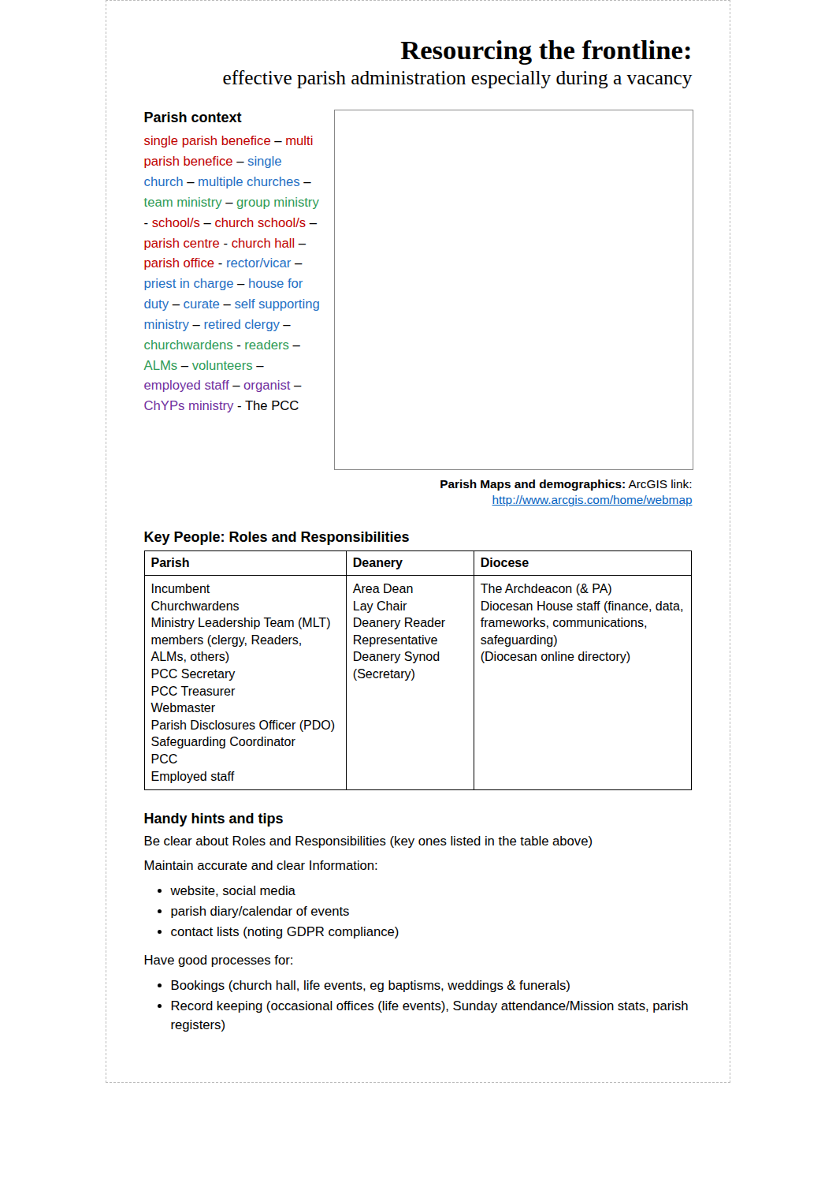Resourcing the frontline:
effective parish administration especially during a vacancy
Parish context
single parish benefice – multi parish benefice – single church – multiple churches – team ministry – group ministry - school/s – church school/s – parish centre - church hall – parish office - rector/vicar – priest in charge – house for duty – curate – self supporting ministry – retired clergy – churchwardens - readers – ALMs – volunteers – employed staff – organist – ChYPs ministry - The PCC
Parish Maps and demographics: ArcGIS link:
http://www.arcgis.com/home/webmap
Key People: Roles and Responsibilities
| Parish | Deanery | Diocese |
| --- | --- | --- |
| Incumbent Churchwardens Ministry Leadership Team (MLT) members (clergy, Readers, ALMs, others) PCC Secretary PCC Treasurer Webmaster Parish Disclosures Officer (PDO) Safeguarding Coordinator PCC Employed staff | Area Dean Lay Chair Deanery Reader Representative Deanery Synod (Secretary) | The Archdeacon (& PA) Diocesan House staff (finance, data, frameworks, communications, safeguarding) (Diocesan online directory) |
Handy hints and tips
Be clear about Roles and Responsibilities (key ones listed in the table above)
Maintain accurate and clear Information:
website, social media
parish diary/calendar of events
contact lists (noting GDPR compliance)
Have good processes for:
Bookings (church hall, life events, eg baptisms, weddings & funerals)
Record keeping (occasional offices (life events), Sunday attendance/Mission stats, parish registers)